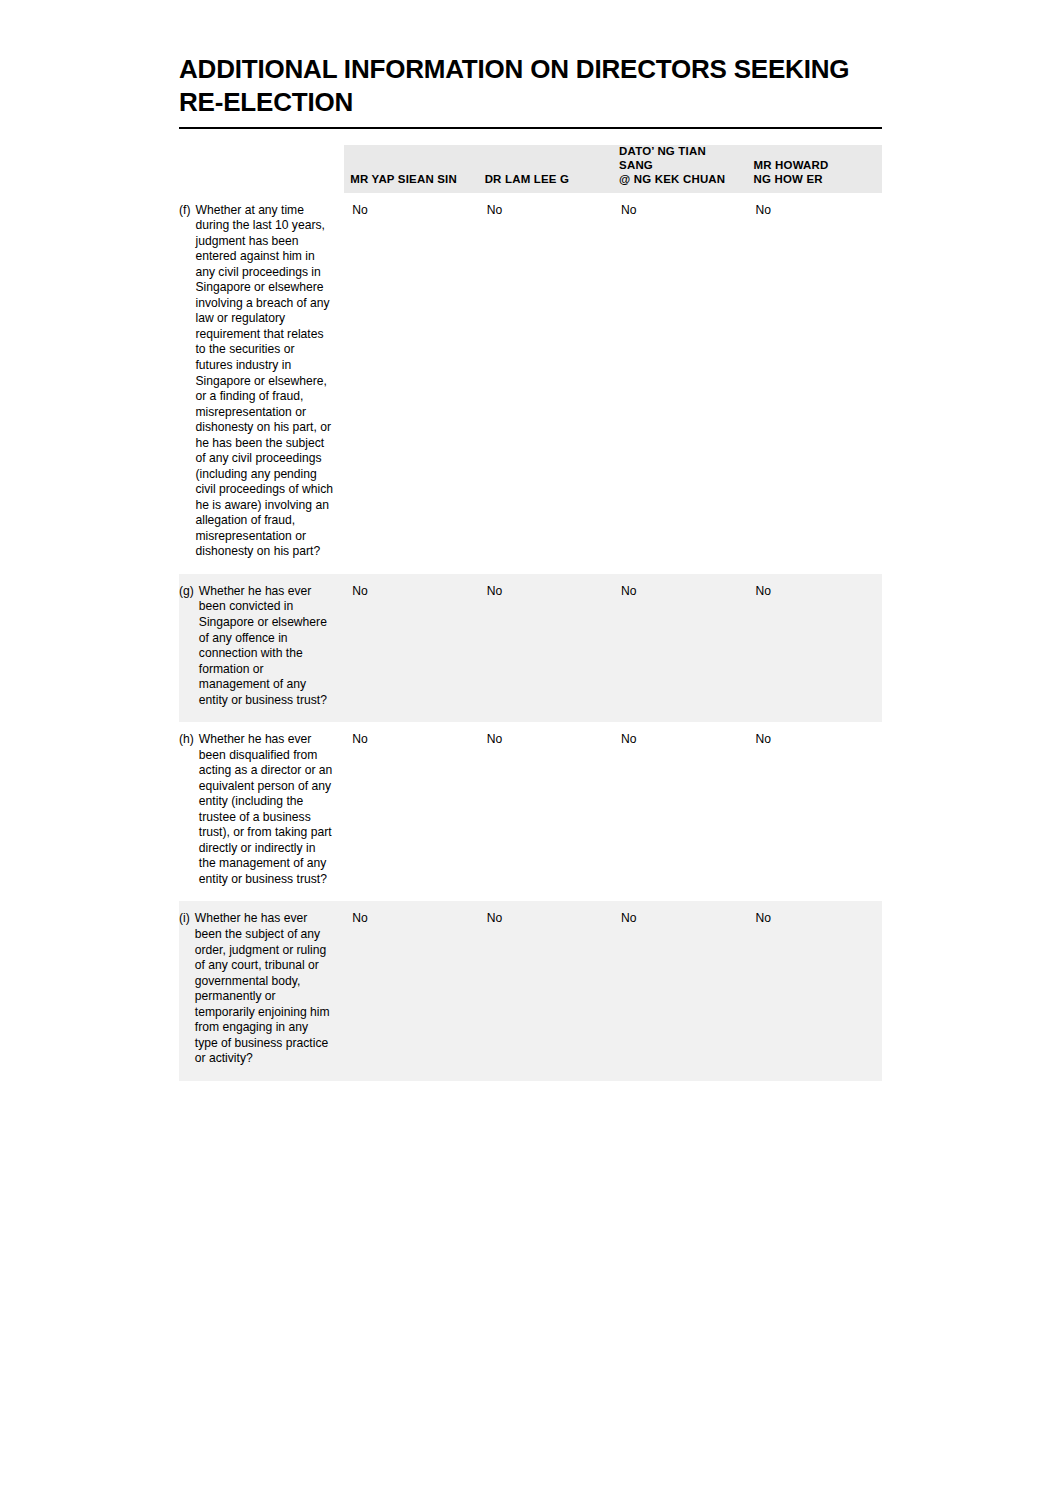Additional Information on Directors Seeking Re-Election
| | Mr Yap Siean Sin | Dr Lam Lee G | Dato’ Ng Tian Sang @ Ng Kek Chuan | Mr Howard Ng How Er |
| --- | --- | --- | --- | --- |
| (f) Whether at any time during the last 10 years, judgment has been entered against him in any civil proceedings in Singapore or elsewhere involving a breach of any law or regulatory requirement that relates to the securities or futures industry in Singapore or elsewhere, or a finding of fraud, misrepresentation or dishonesty on his part, or he has been the subject of any civil proceedings (including any pending civil proceedings of which he is aware) involving an allegation of fraud, misrepresentation or dishonesty on his part? | No | No | No | No |
| (g) Whether he has ever been convicted in Singapore or elsewhere of any offence in connection with the formation or management of any entity or business trust? | No | No | No | No |
| (h) Whether he has ever been disqualified from acting as a director or an equivalent person of any entity (including the trustee of a business trust), or from taking part directly or indirectly in the management of any entity or business trust? | No | No | No | No |
| (i) Whether he has ever been the subject of any order, judgment or ruling of any court, tribunal or governmental body, permanently or temporarily enjoining him from engaging in any type of business practice or activity? | No | No | No | No |